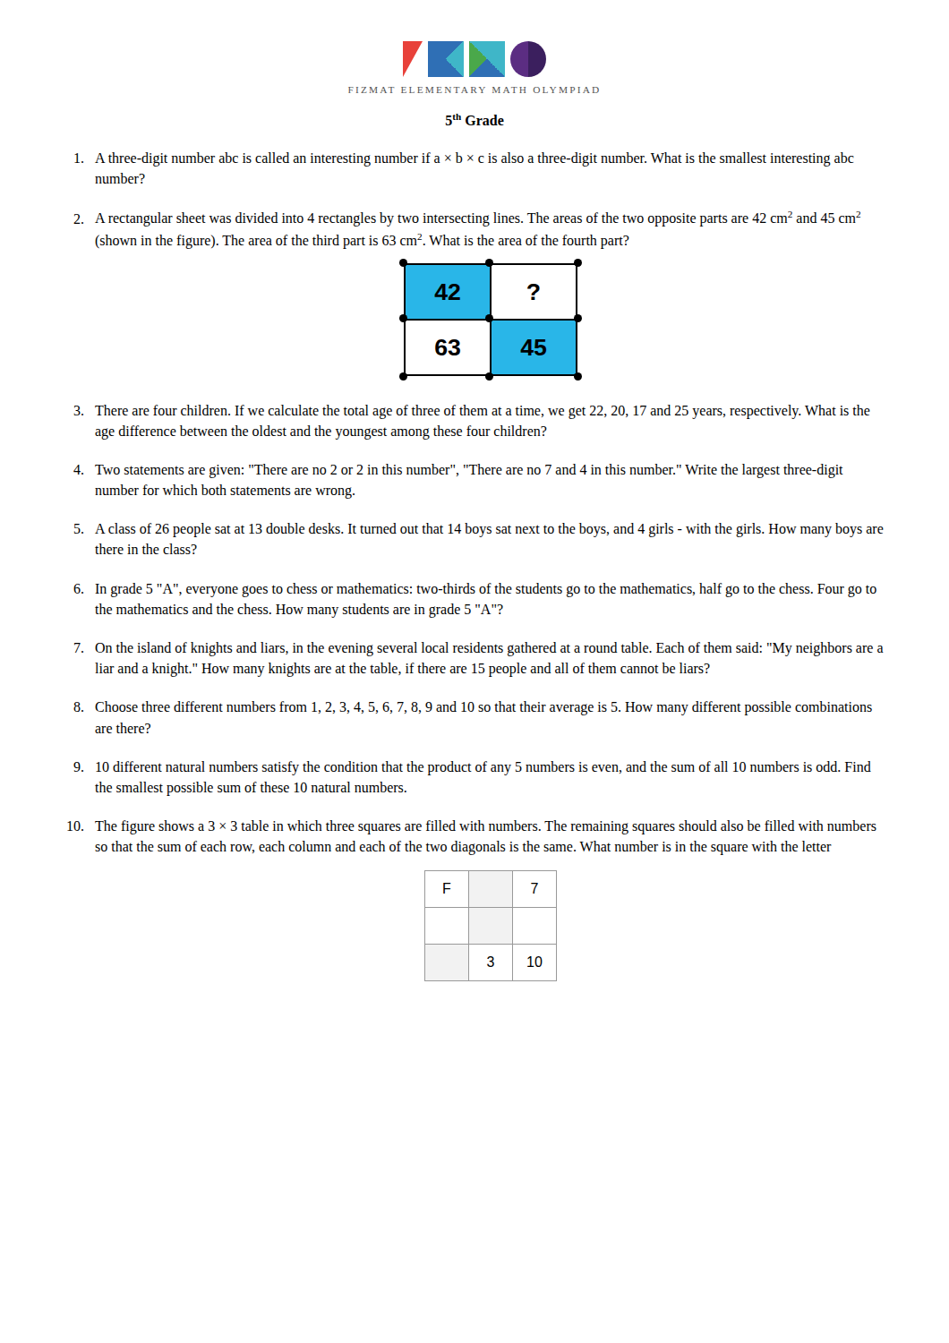FIZMAT ELEMENTARY MATH OLYMPIAD
5th Grade
A three-digit number abc is called an interesting number if a × b × c is also a three-digit number. What is the smallest interesting abc number?
A rectangular sheet was divided into 4 rectangles by two intersecting lines. The areas of the two opposite parts are 42 cm2 and 45 cm2 (shown in the figure). The area of the third part is 63 cm2. What is the area of the fourth part?
| 42 | ? |
| 63 | 45 |
There are four children. If we calculate the total age of three of them at a time, we get 22, 20, 17 and 25 years, respectively. What is the age difference between the oldest and the youngest among these four children?
Two statements are given: "There are no 2 or 2 in this number", "There are no 7 and 4 in this number." Write the largest three-digit number for which both statements are wrong.
A class of 26 people sat at 13 double desks. It turned out that 14 boys sat next to the boys, and 4 girls - with the girls. How many boys are there in the class?
In grade 5 "A", everyone goes to chess or mathematics: two-thirds of the students go to the mathematics, half go to the chess. Four go to the mathematics and the chess. How many students are in grade 5 "A"?
On the island of knights and liars, in the evening several local residents gathered at a round table. Each of them said: "My neighbors are a liar and a knight." How many knights are at the table, if there are 15 people and all of them cannot be liars?
Choose three different numbers from 1, 2, 3, 4, 5, 6, 7, 8, 9 and 10 so that their average is 5. How many different possible combinations are there?
10 different natural numbers satisfy the condition that the product of any 5 numbers is even, and the sum of all 10 numbers is odd. Find the smallest possible sum of these 10 natural numbers.
The figure shows a 3 × 3 table in which three squares are filled with numbers. The remaining squares should also be filled with numbers so that the sum of each row, each column and each of the two diagonals is the same. What number is in the square with the letter
| F | | 7 |
| | 3 | 10 |